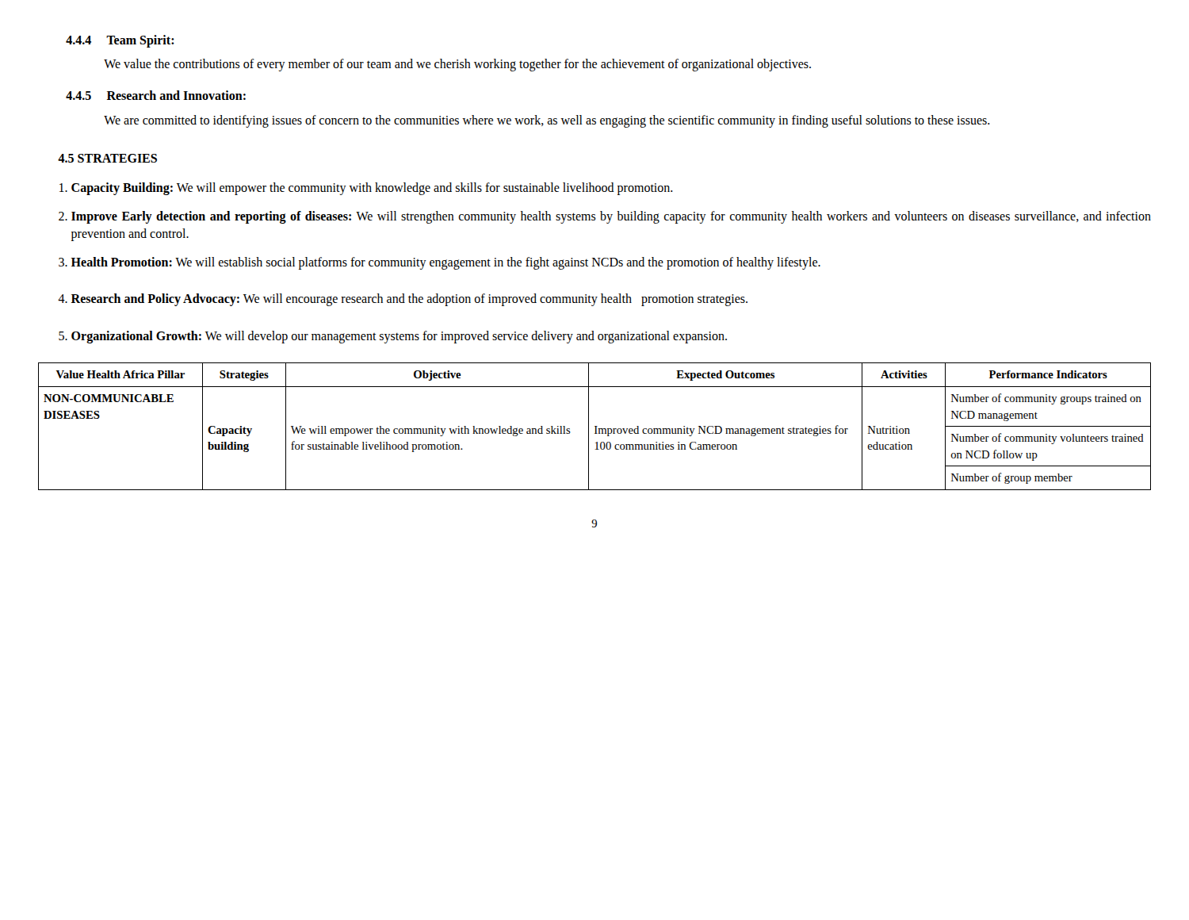4.4.4 Team Spirit:
We value the contributions of every member of our team and we cherish working together for the achievement of organizational objectives.
4.4.5 Research and Innovation:
We are committed to identifying issues of concern to the communities where we work, as well as engaging the scientific community in finding useful solutions to these issues.
4.5 STRATEGIES
Capacity Building: We will empower the community with knowledge and skills for sustainable livelihood promotion.
Improve Early detection and reporting of diseases: We will strengthen community health systems by building capacity for community health workers and volunteers on diseases surveillance, and infection prevention and control.
Health Promotion: We will establish social platforms for community engagement in the fight against NCDs and the promotion of healthy lifestyle.
Research and Policy Advocacy: We will encourage research and the adoption of improved community health promotion strategies.
Organizational Growth: We will develop our management systems for improved service delivery and organizational expansion.
| Value Health Africa Pillar | Strategies | Objective | Expected Outcomes | Activities | Performance Indicators |
| --- | --- | --- | --- | --- | --- |
| NON-COMMUNICABLE DISEASES | Capacity building | We will empower the community with knowledge and skills for sustainable livelihood promotion. | Improved community NCD management strategies for 100 communities in Cameroon | Nutrition education | Number of community groups trained on NCD management |
| Number of community volunteers trained on NCD follow up |
| Number of group member |
9